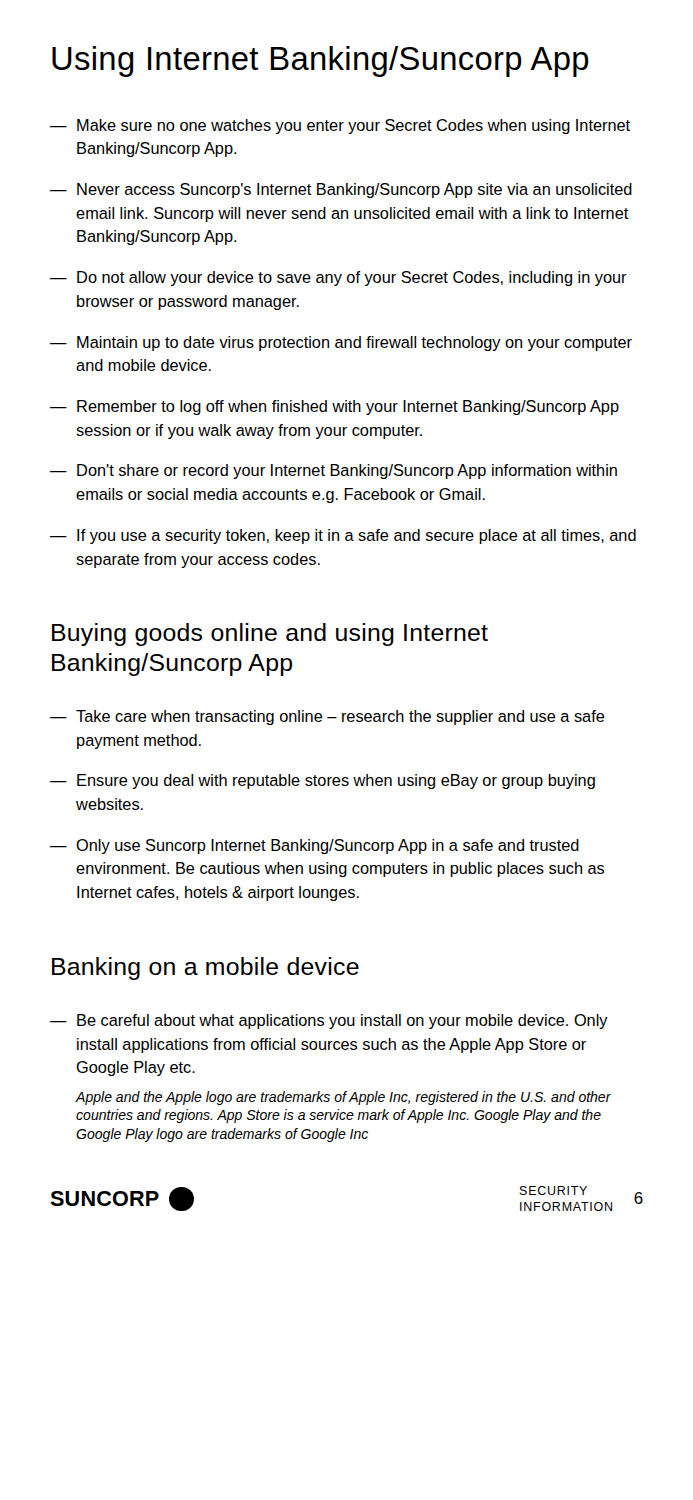Using Internet Banking/Suncorp App
Make sure no one watches you enter your Secret Codes when using Internet Banking/Suncorp App.
Never access Suncorp's Internet Banking/Suncorp App site via an unsolicited email link. Suncorp will never send an unsolicited email with a link to Internet Banking/Suncorp App.
Do not allow your device to save any of your Secret Codes, including in your browser or password manager.
Maintain up to date virus protection and firewall technology on your computer and mobile device.
Remember to log off when finished with your Internet Banking/Suncorp App session or if you walk away from your computer.
Don't share or record your Internet Banking/Suncorp App information within emails or social media accounts e.g. Facebook or Gmail.
If you use a security token, keep it in a safe and secure place at all times, and separate from your access codes.
Buying goods online and using Internet Banking/Suncorp App
Take care when transacting online – research the supplier and use a safe payment method.
Ensure you deal with reputable stores when using eBay or group buying websites.
Only use Suncorp Internet Banking/Suncorp App in a safe and trusted environment. Be cautious when using computers in public places such as Internet cafes, hotels & airport lounges.
Banking on a mobile device
Be careful about what applications you install on your mobile device. Only install applications from official sources such as the Apple App Store or Google Play etc. Apple and the Apple logo are trademarks of Apple Inc, registered in the U.S. and other countries and regions. App Store is a service mark of Apple Inc. Google Play and the Google Play logo are trademarks of Google Inc
SUNCORP
Security
Information 6